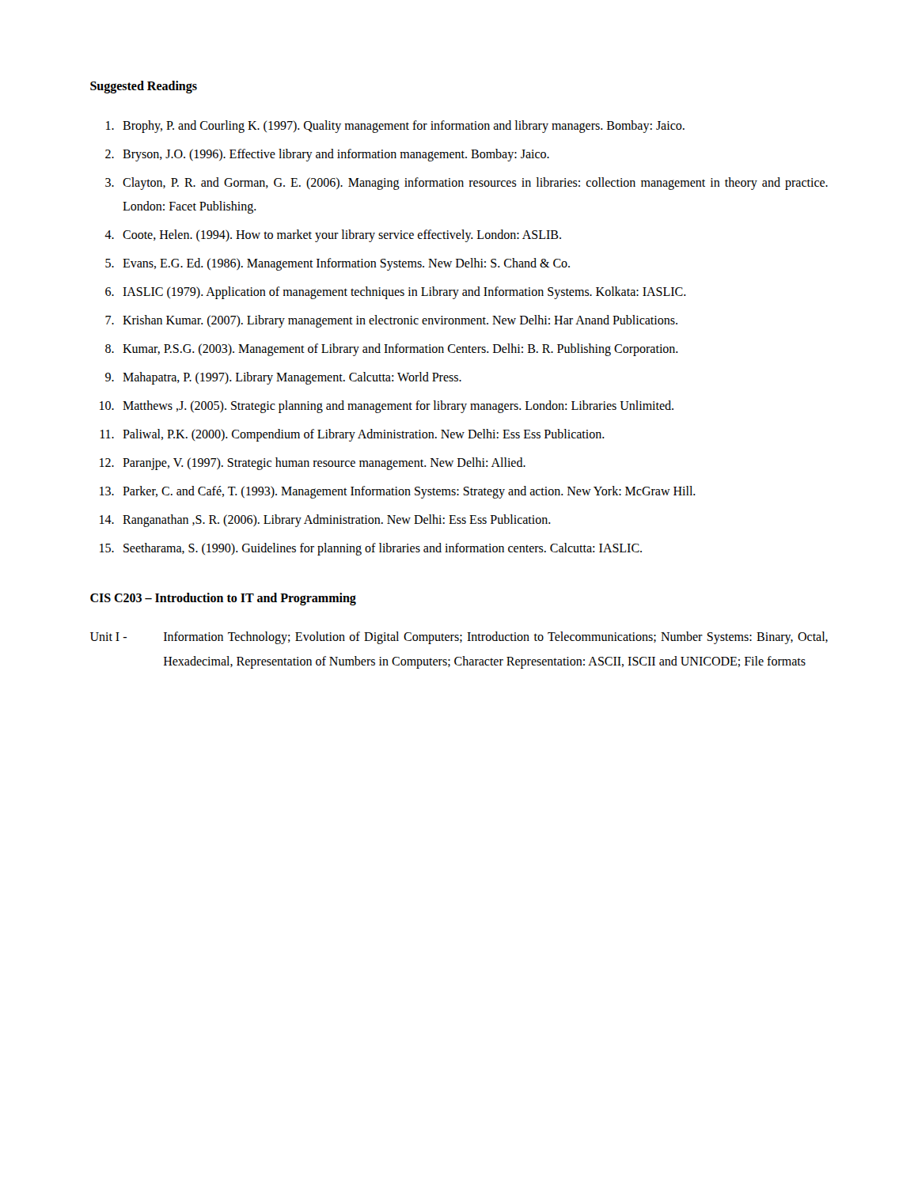Suggested Readings
Brophy, P. and Courling K. (1997). Quality management for information and library managers. Bombay: Jaico.
Bryson, J.O. (1996). Effective library and information management. Bombay: Jaico.
Clayton, P. R. and Gorman, G. E. (2006). Managing information resources in libraries: collection management in theory and practice. London: Facet Publishing.
Coote, Helen. (1994). How to market your library service effectively. London: ASLIB.
Evans, E.G. Ed. (1986). Management Information Systems. New Delhi: S. Chand & Co.
IASLIC (1979). Application of management techniques in Library and Information Systems. Kolkata: IASLIC.
Krishan Kumar. (2007). Library management in electronic environment. New Delhi: Har Anand Publications.
Kumar, P.S.G. (2003). Management of Library and Information Centers. Delhi: B. R. Publishing Corporation.
Mahapatra, P. (1997). Library Management. Calcutta: World Press.
Matthews ,J. (2005). Strategic planning and management for library managers. London: Libraries Unlimited.
Paliwal, P.K. (2000). Compendium of Library Administration. New Delhi: Ess Ess Publication.
Paranjpe, V. (1997). Strategic human resource management. New Delhi: Allied.
Parker, C. and Café, T. (1993). Management Information Systems: Strategy and action. New York: McGraw Hill.
Ranganathan ,S. R. (2006). Library Administration. New Delhi: Ess Ess Publication.
Seetharama, S. (1990). Guidelines for planning of libraries and information centers. Calcutta: IASLIC.
CIS C203 – Introduction to IT and Programming
Unit I -
Information Technology; Evolution of Digital Computers; Introduction to Telecommunications; Number Systems: Binary, Octal, Hexadecimal, Representation of Numbers in Computers; Character Representation: ASCII, ISCII and UNICODE; File formats